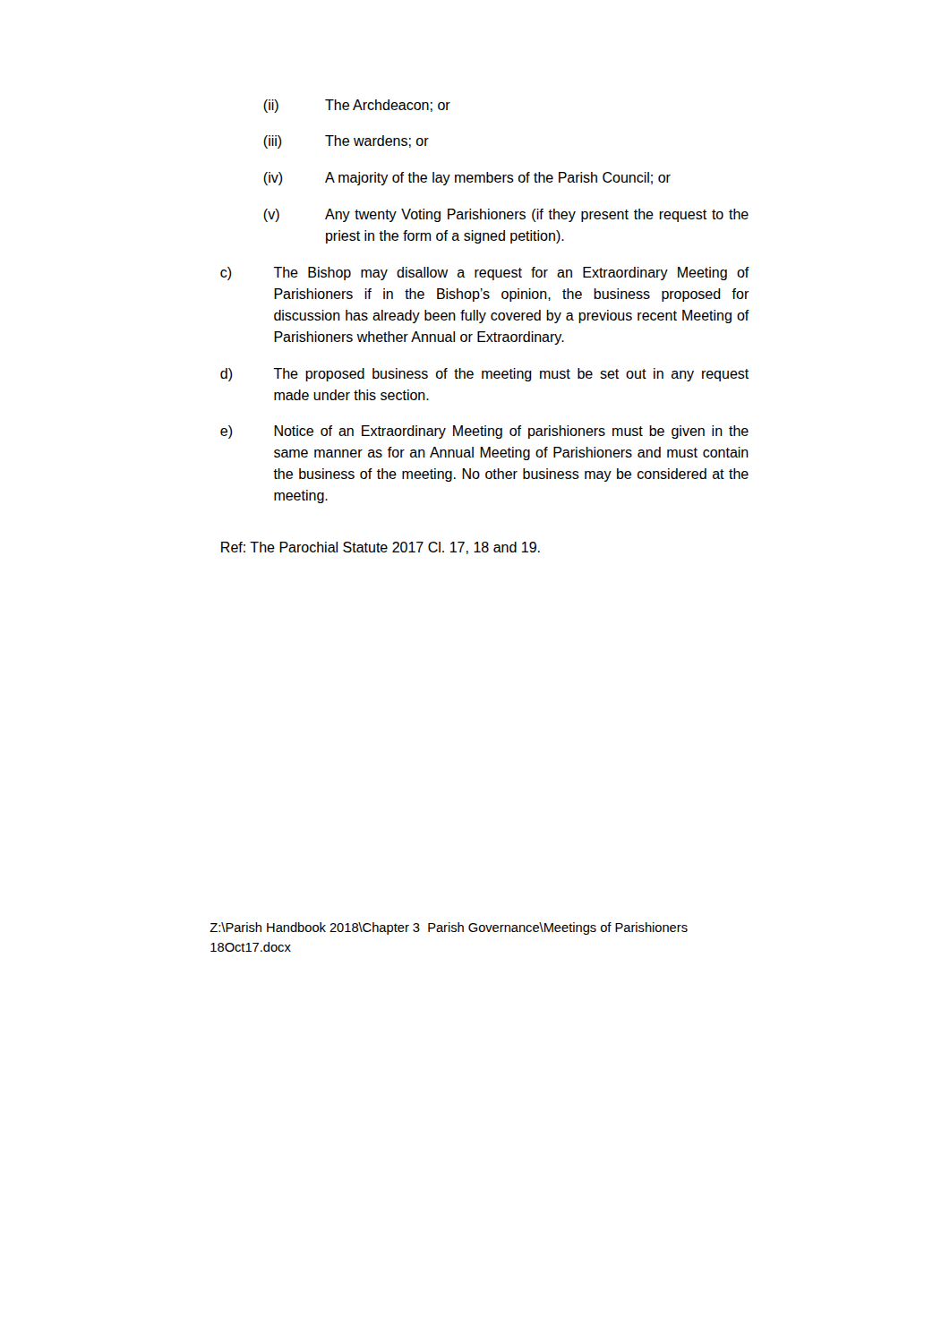(ii) The Archdeacon; or
(iii) The wardens; or
(iv) A majority of the lay members of the Parish Council; or
(v) Any twenty Voting Parishioners (if they present the request to the priest in the form of a signed petition).
c) The Bishop may disallow a request for an Extraordinary Meeting of Parishioners if in the Bishop’s opinion, the business proposed for discussion has already been fully covered by a previous recent Meeting of Parishioners whether Annual or Extraordinary.
d) The proposed business of the meeting must be set out in any request made under this section.
e) Notice of an Extraordinary Meeting of parishioners must be given in the same manner as for an Annual Meeting of Parishioners and must contain the business of the meeting. No other business may be considered at the meeting.
Ref: The Parochial Statute 2017 Cl. 17, 18 and 19.
Z:\Parish Handbook 2018\Chapter 3 Parish Governance\Meetings of Parishioners 18Oct17.docx